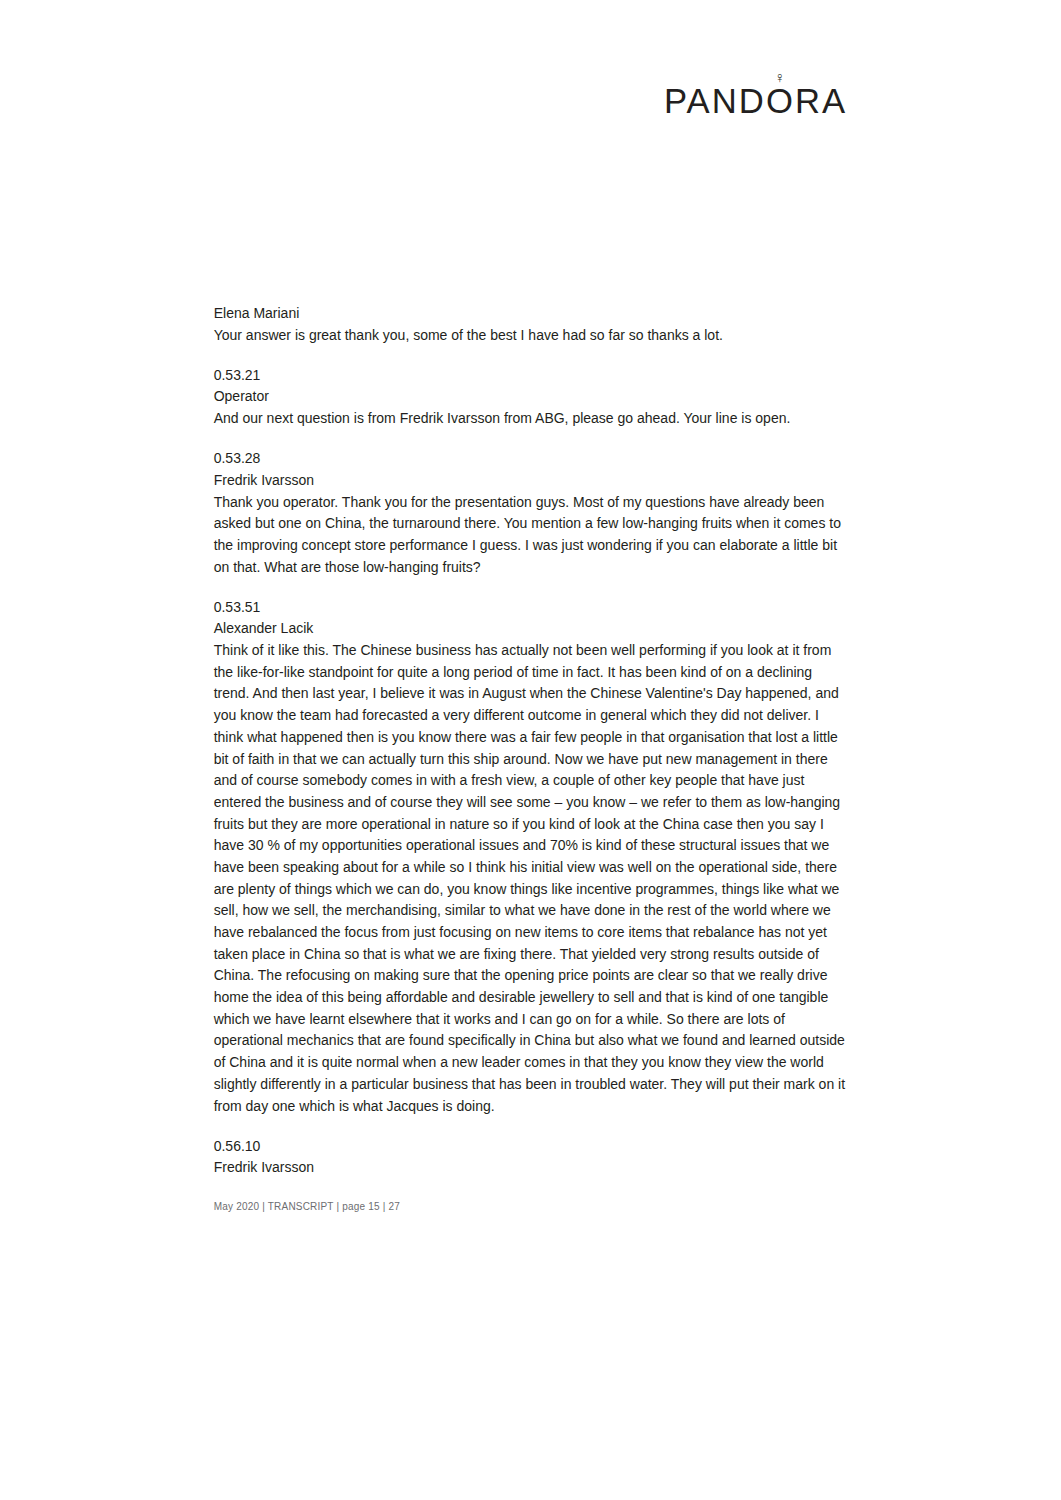PANDORA
Elena Mariani
Your answer is great thank you, some of the best I have had so far so thanks a lot.
0.53.21
Operator
And our next question is from Fredrik Ivarsson from ABG, please go ahead. Your line is open.
0.53.28
Fredrik Ivarsson
Thank you operator. Thank you for the presentation guys. Most of my questions have already been asked but one on China, the turnaround there. You mention a few low-hanging fruits when it comes to the improving concept store performance I guess. I was just wondering if you can elaborate a little bit on that. What are those low-hanging fruits?
0.53.51
Alexander Lacik
Think of it like this. The Chinese business has actually not been well performing if you look at it from the like-for-like standpoint for quite a long period of time in fact. It has been kind of on a declining trend. And then last year, I believe it was in August when the Chinese Valentine's Day happened, and you know the team had forecasted a very different outcome in general which they did not deliver. I think what happened then is you know there was a fair few people in that organisation that lost a little bit of faith in that we can actually turn this ship around. Now we have put new management in there and of course somebody comes in with a fresh view, a couple of other key people that have just entered the business and of course they will see some – you know – we refer to them as low-hanging fruits but they are more operational in nature so if you kind of look at the China case then you say I have 30 % of my opportunities operational issues and 70% is kind of these structural issues that we have been speaking about for a while so I think his initial view was well on the operational side, there are plenty of things which we can do, you know things like incentive programmes, things like what we sell, how we sell, the merchandising, similar to what we have done in the rest of the world where we have rebalanced the focus from just focusing on new items to core items that rebalance has not yet taken place in China so that is what we are fixing there. That yielded very strong results outside of China. The refocusing on making sure that the opening price points are clear so that we really drive home the idea of this being affordable and desirable jewellery to sell and that is kind of one tangible which we have learnt elsewhere that it works and I can go on for a while. So there are lots of operational mechanics that are found specifically in China but also what we found and learned outside of China and it is quite normal when a new leader comes in that they you know they view the world slightly differently in a particular business that has been in troubled water. They will put their mark on it from day one which is what Jacques is doing.
0.56.10
Fredrik Ivarsson
May 2020 | TRANSCRIPT | page 15 | 27